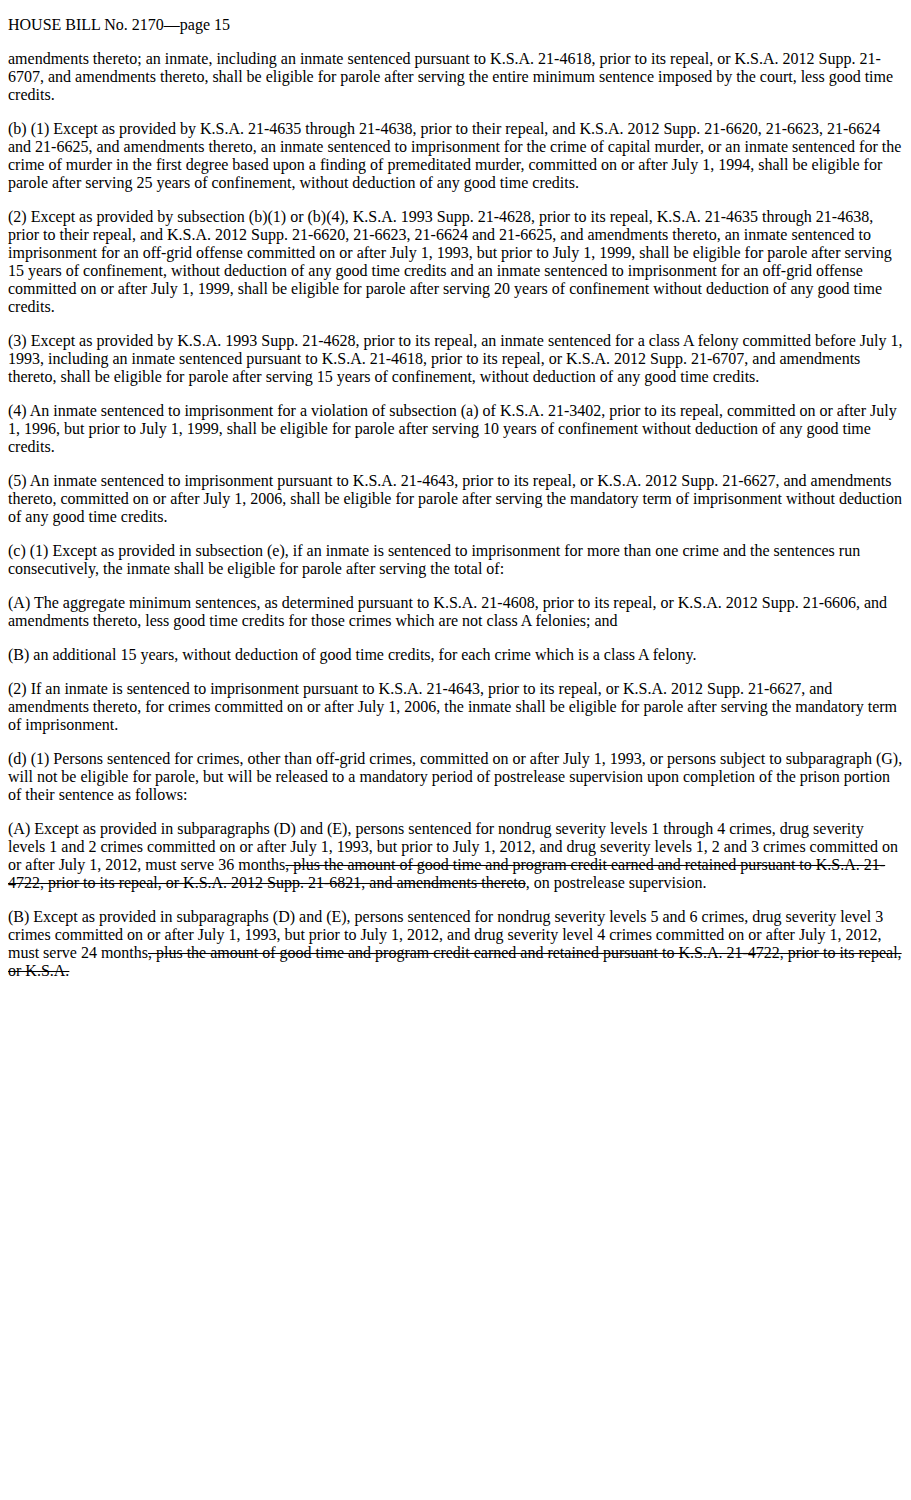HOUSE BILL No. 2170—page 15
amendments thereto; an inmate, including an inmate sentenced pursuant to K.S.A. 21-4618, prior to its repeal, or K.S.A. 2012 Supp. 21-6707, and amendments thereto, shall be eligible for parole after serving the entire minimum sentence imposed by the court, less good time credits.
(b) (1) Except as provided by K.S.A. 21-4635 through 21-4638, prior to their repeal, and K.S.A. 2012 Supp. 21-6620, 21-6623, 21-6624 and 21-6625, and amendments thereto, an inmate sentenced to imprisonment for the crime of capital murder, or an inmate sentenced for the crime of murder in the first degree based upon a finding of premeditated murder, committed on or after July 1, 1994, shall be eligible for parole after serving 25 years of confinement, without deduction of any good time credits.
(2) Except as provided by subsection (b)(1) or (b)(4), K.S.A. 1993 Supp. 21-4628, prior to its repeal, K.S.A. 21-4635 through 21-4638, prior to their repeal, and K.S.A. 2012 Supp. 21-6620, 21-6623, 21-6624 and 21-6625, and amendments thereto, an inmate sentenced to imprisonment for an off-grid offense committed on or after July 1, 1993, but prior to July 1, 1999, shall be eligible for parole after serving 15 years of confinement, without deduction of any good time credits and an inmate sentenced to imprisonment for an off-grid offense committed on or after July 1, 1999, shall be eligible for parole after serving 20 years of confinement without deduction of any good time credits.
(3) Except as provided by K.S.A. 1993 Supp. 21-4628, prior to its repeal, an inmate sentenced for a class A felony committed before July 1, 1993, including an inmate sentenced pursuant to K.S.A. 21-4618, prior to its repeal, or K.S.A. 2012 Supp. 21-6707, and amendments thereto, shall be eligible for parole after serving 15 years of confinement, without deduction of any good time credits.
(4) An inmate sentenced to imprisonment for a violation of subsection (a) of K.S.A. 21-3402, prior to its repeal, committed on or after July 1, 1996, but prior to July 1, 1999, shall be eligible for parole after serving 10 years of confinement without deduction of any good time credits.
(5) An inmate sentenced to imprisonment pursuant to K.S.A. 21-4643, prior to its repeal, or K.S.A. 2012 Supp. 21-6627, and amendments thereto, committed on or after July 1, 2006, shall be eligible for parole after serving the mandatory term of imprisonment without deduction of any good time credits.
(c) (1) Except as provided in subsection (e), if an inmate is sentenced to imprisonment for more than one crime and the sentences run consecutively, the inmate shall be eligible for parole after serving the total of:
(A) The aggregate minimum sentences, as determined pursuant to K.S.A. 21-4608, prior to its repeal, or K.S.A. 2012 Supp. 21-6606, and amendments thereto, less good time credits for those crimes which are not class A felonies; and
(B) an additional 15 years, without deduction of good time credits, for each crime which is a class A felony.
(2) If an inmate is sentenced to imprisonment pursuant to K.S.A. 21-4643, prior to its repeal, or K.S.A. 2012 Supp. 21-6627, and amendments thereto, for crimes committed on or after July 1, 2006, the inmate shall be eligible for parole after serving the mandatory term of imprisonment.
(d) (1) Persons sentenced for crimes, other than off-grid crimes, committed on or after July 1, 1993, or persons subject to subparagraph (G), will not be eligible for parole, but will be released to a mandatory period of postrelease supervision upon completion of the prison portion of their sentence as follows:
(A) Except as provided in subparagraphs (D) and (E), persons sentenced for nondrug severity levels 1 through 4 crimes, drug severity levels 1 and 2 crimes committed on or after July 1, 1993, but prior to July 1, 2012, and drug severity levels 1, 2 and 3 crimes committed on or after July 1, 2012, must serve 36 months, plus the amount of good time and program credit earned and retained pursuant to K.S.A. 21-4722, prior to its repeal, or K.S.A. 2012 Supp. 21-6821, and amendments thereto, on postrelease supervision.
(B) Except as provided in subparagraphs (D) and (E), persons sentenced for nondrug severity levels 5 and 6 crimes, drug severity level 3 crimes committed on or after July 1, 1993, but prior to July 1, 2012, and drug severity level 4 crimes committed on or after July 1, 2012, must serve 24 months, plus the amount of good time and program credit earned and retained pursuant to K.S.A. 21-4722, prior to its repeal, or K.S.A.